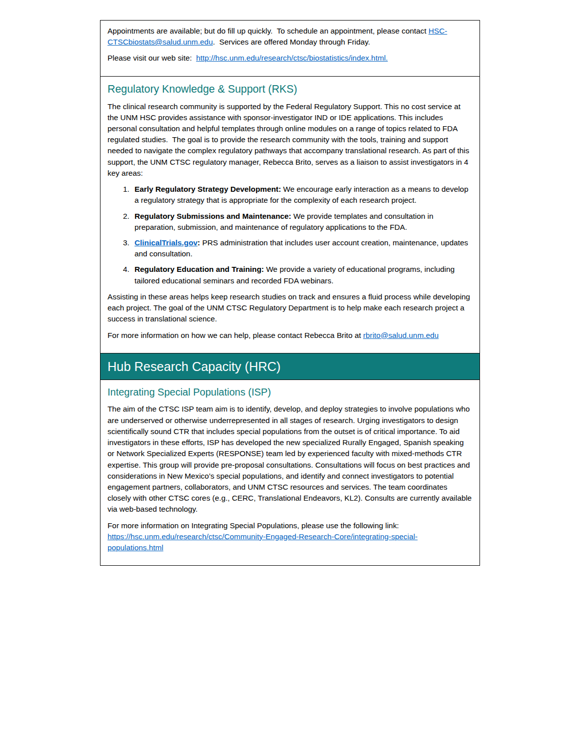Appointments are available; but do fill up quickly. To schedule an appointment, please contact HSC-CTSCbiostats@salud.unm.edu. Services are offered Monday through Friday.
Please visit our web site: http://hsc.unm.edu/research/ctsc/biostatistics/index.html.
Regulatory Knowledge & Support (RKS)
The clinical research community is supported by the Federal Regulatory Support. This no cost service at the UNM HSC provides assistance with sponsor-investigator IND or IDE applications. This includes personal consultation and helpful templates through online modules on a range of topics related to FDA regulated studies. The goal is to provide the research community with the tools, training and support needed to navigate the complex regulatory pathways that accompany translational research. As part of this support, the UNM CTSC regulatory manager, Rebecca Brito, serves as a liaison to assist investigators in 4 key areas:
Early Regulatory Strategy Development: We encourage early interaction as a means to develop a regulatory strategy that is appropriate for the complexity of each research project.
Regulatory Submissions and Maintenance: We provide templates and consultation in preparation, submission, and maintenance of regulatory applications to the FDA.
ClinicalTrials.gov: PRS administration that includes user account creation, maintenance, updates and consultation.
Regulatory Education and Training: We provide a variety of educational programs, including tailored educational seminars and recorded FDA webinars.
Assisting in these areas helps keep research studies on track and ensures a fluid process while developing each project. The goal of the UNM CTSC Regulatory Department is to help make each research project a success in translational science.
For more information on how we can help, please contact Rebecca Brito at rbrito@salud.unm.edu
Hub Research Capacity (HRC)
Integrating Special Populations (ISP)
The aim of the CTSC ISP team aim is to identify, develop, and deploy strategies to involve populations who are underserved or otherwise underrepresented in all stages of research. Urging investigators to design scientifically sound CTR that includes special populations from the outset is of critical importance. To aid investigators in these efforts, ISP has developed the new specialized Rurally Engaged, Spanish speaking or Network Specialized Experts (RESPONSE) team led by experienced faculty with mixed-methods CTR expertise. This group will provide pre-proposal consultations. Consultations will focus on best practices and considerations in New Mexico’s special populations, and identify and connect investigators to potential engagement partners, collaborators, and UNM CTSC resources and services. The team coordinates closely with other CTSC cores (e.g., CERC, Translational Endeavors, KL2). Consults are currently available via web-based technology.
For more information on Integrating Special Populations, please use the following link:
https://hsc.unm.edu/research/ctsc/Community-Engaged-Research-Core/integrating-special-populations.html